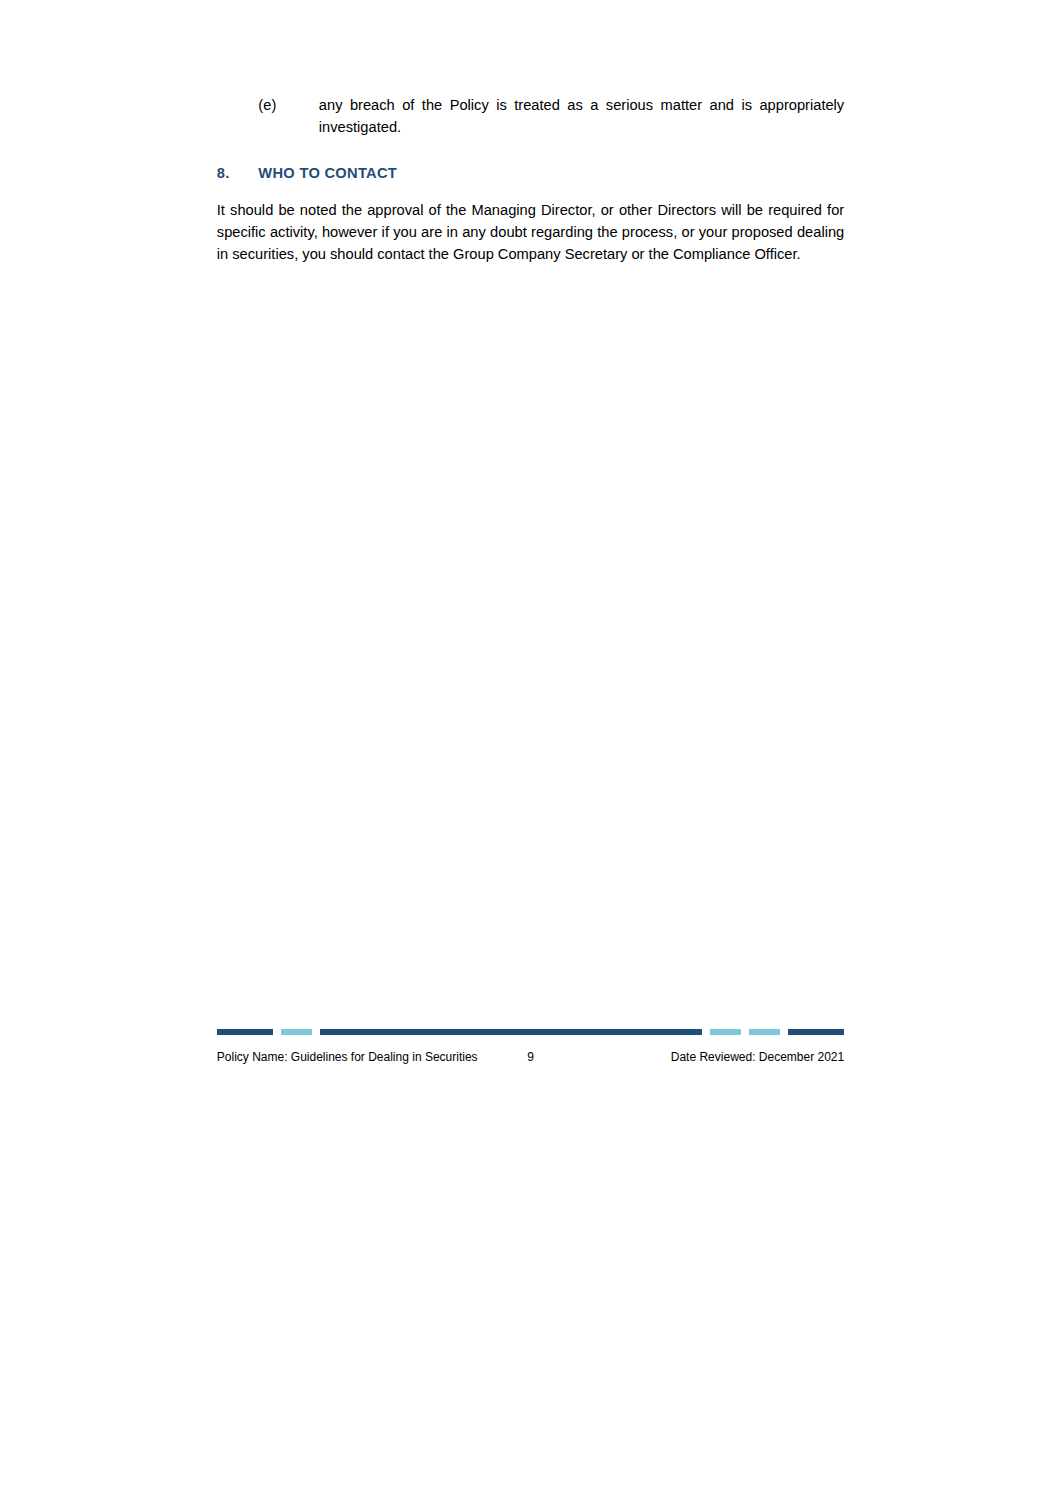(e)
any breach of the Policy is treated as a serious matter and is appropriately investigated.
8. WHO TO CONTACT
It should be noted the approval of the Managing Director, or other Directors will be required for specific activity, however if you are in any doubt regarding the process, or your proposed dealing in securities, you should contact the Group Company Secretary or the Compliance Officer.
Policy Name: Guidelines for Dealing in Securities
9
Date Reviewed: December 2021